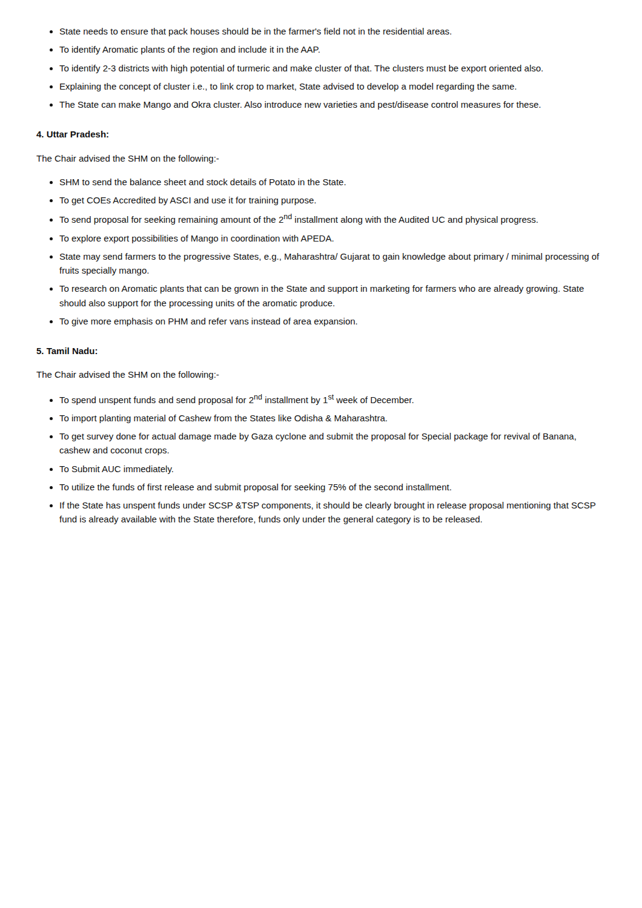State needs to ensure that pack houses should be in the farmer's field not in the residential areas.
To identify Aromatic plants of the region and include it in the AAP.
To identify 2-3 districts with high potential of turmeric and make cluster of that. The clusters must be export oriented also.
Explaining the concept of cluster i.e., to link crop to market, State advised to develop a model regarding the same.
The State can make Mango and Okra cluster. Also introduce new varieties and pest/disease control measures for these.
4. Uttar Pradesh:
The Chair advised the SHM on the following:-
SHM to send the balance sheet and stock details of Potato in the State.
To get COEs Accredited by ASCI and use it for training purpose.
To send proposal for seeking remaining amount of the 2nd installment along with the Audited UC and physical progress.
To explore export possibilities of Mango in coordination with APEDA.
State may send farmers to the progressive States, e.g., Maharashtra/ Gujarat to gain knowledge about primary / minimal processing of fruits specially mango.
To research on Aromatic plants that can be grown in the State and support in marketing for farmers who are already growing. State should also support for the processing units of the aromatic produce.
To give more emphasis on PHM and refer vans instead of area expansion.
5. Tamil Nadu:
The Chair advised the SHM on the following:-
To spend unspent funds and send proposal for 2nd installment by 1st week of December.
To import planting material of Cashew from the States like Odisha & Maharashtra.
To get survey done for actual damage made by Gaza cyclone and submit the proposal for Special package for revival of Banana, cashew and coconut crops.
To Submit AUC immediately.
To utilize the funds of first release and submit proposal for seeking 75% of the second installment.
If the State has unspent funds under SCSP &TSP components, it should be clearly brought in release proposal mentioning that SCSP fund is already available with the State therefore, funds only under the general category is to be released.